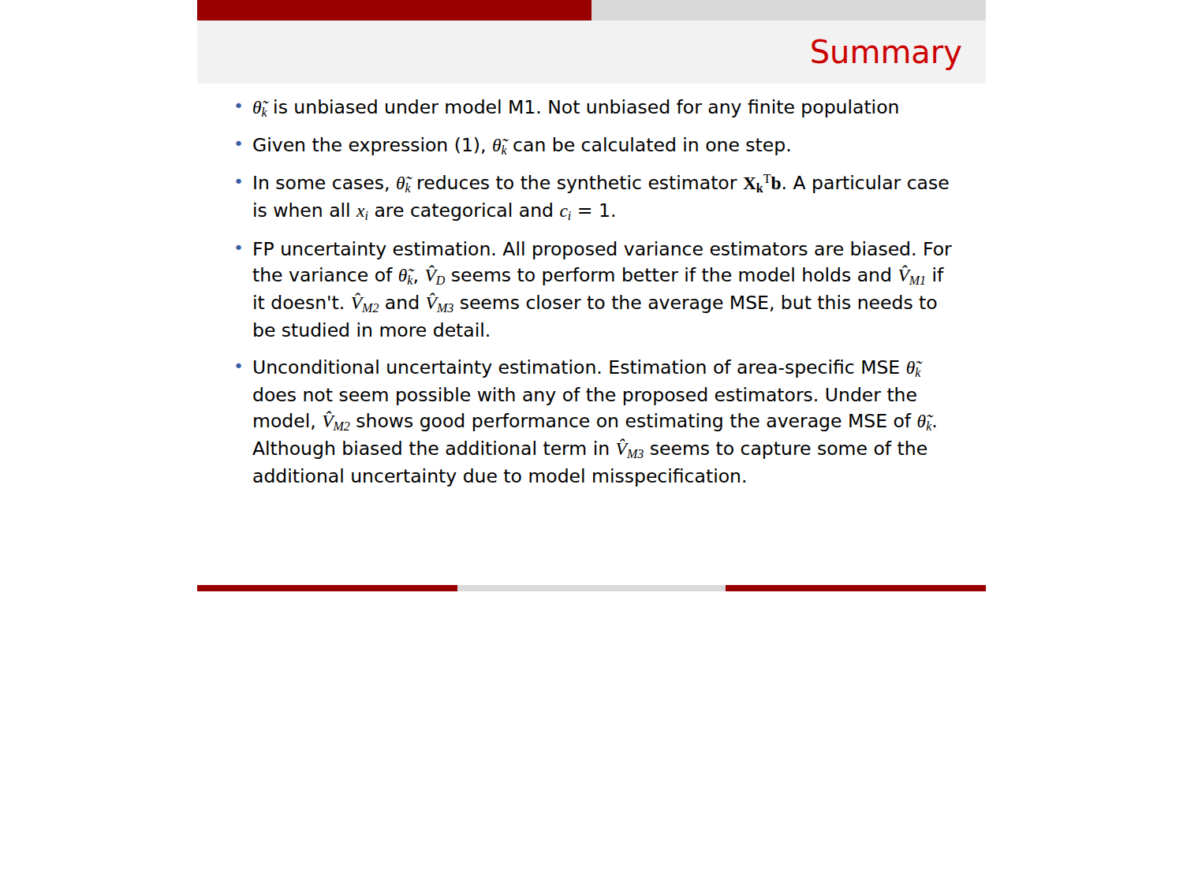Summary
θ̃k is unbiased under model M1. Not unbiased for any finite population
Given the expression (1), θ̃k can be calculated in one step.
In some cases, θ̃k reduces to the synthetic estimator XkTb. A particular case is when all xi are categorical and ci = 1.
FP uncertainty estimation. All proposed variance estimators are biased. For the variance of θ̃k, V̂D seems to perform better if the model holds and V̂M1 if it doesn't. V̂M2 and V̂M3 seems closer to the average MSE, but this needs to be studied in more detail.
Unconditional uncertainty estimation. Estimation of area-specific MSE θ̃k does not seem possible with any of the proposed estimators. Under the model, V̂M2 shows good performance on estimating the average MSE of θ̃k. Although biased the additional term in V̂M3 seems to capture some of the additional uncertainty due to model misspecification.
A Luna (UoS) Spatial microsimulation and SAE July 201814 / 24